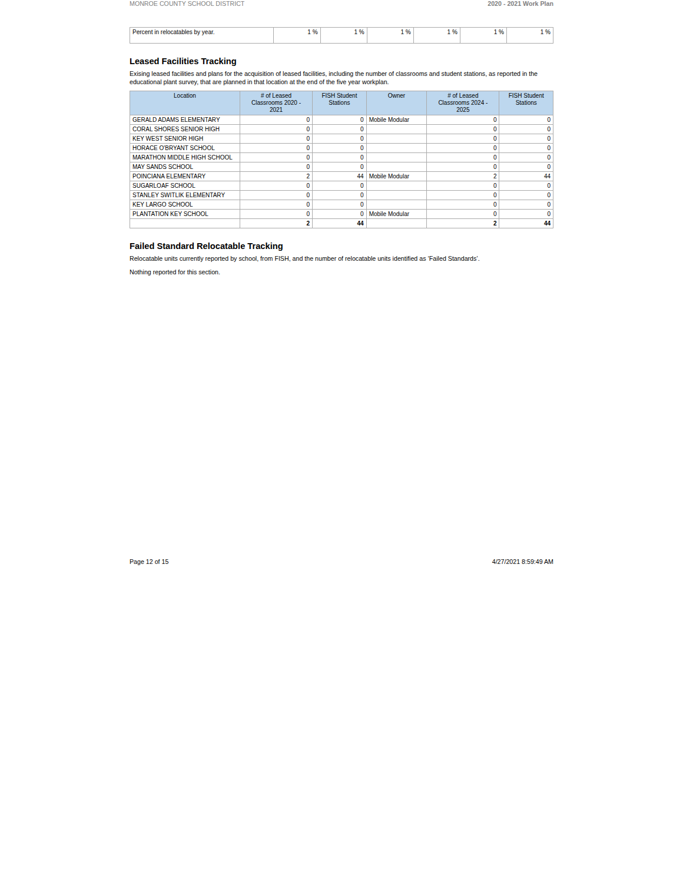MONROE COUNTY SCHOOL DISTRICT
2020 - 2021 Work Plan
| Percent in relocatables by year. | 1 % | 1 % | 1 % | 1 % | 1 % | 1 % |
Leased Facilities Tracking
Exising leased facilities and plans for the acquisition of leased facilities, including the number of classrooms and student stations, as reported in the educational plant survey, that are planned in that location at the end of the five year workplan.
| Location | # of Leased Classrooms 2020 - 2021 | FISH Student Stations | Owner | # of Leased Classrooms 2024 - 2025 | FISH Student Stations |
| --- | --- | --- | --- | --- | --- |
| GERALD ADAMS ELEMENTARY | 0 | 0 | Mobile Modular | 0 | 0 |
| CORAL SHORES SENIOR HIGH | 0 | 0 | | 0 | 0 |
| KEY WEST SENIOR HIGH | 0 | 0 | | 0 | 0 |
| HORACE O'BRYANT SCHOOL | 0 | 0 | | 0 | 0 |
| MARATHON MIDDLE HIGH SCHOOL | 0 | 0 | | 0 | 0 |
| MAY SANDS SCHOOL | 0 | 0 | | 0 | 0 |
| POINCIANA ELEMENTARY | 2 | 44 | Mobile Modular | 2 | 44 |
| SUGARLOAF SCHOOL | 0 | 0 | | 0 | 0 |
| STANLEY SWITLIK ELEMENTARY | 0 | 0 | | 0 | 0 |
| KEY LARGO SCHOOL | 0 | 0 | | 0 | 0 |
| PLANTATION KEY SCHOOL | 0 | 0 | Mobile Modular | 0 | 0 |
| | 2 | 44 | | 2 | 44 |
Failed Standard Relocatable Tracking
Relocatable units currently reported by school, from FISH, and the number of relocatable units identified as ‘Failed Standards’.
Nothing reported for this section.
Page 12 of 15
4/27/2021 8:59:49 AM